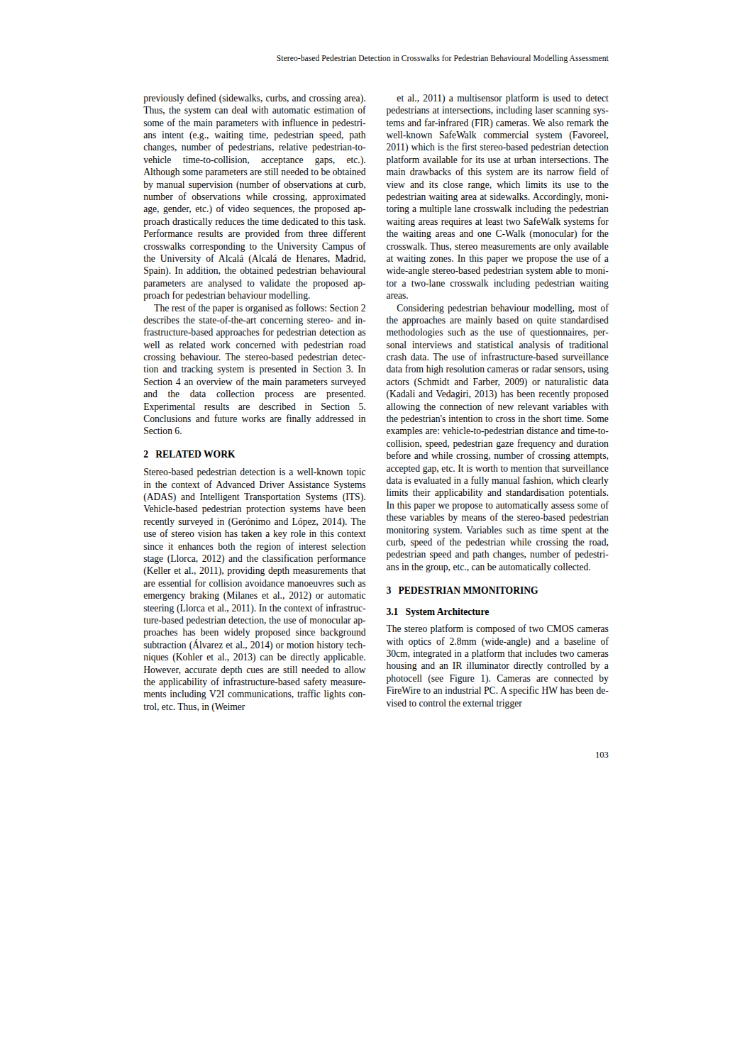Stereo-based Pedestrian Detection in Crosswalks for Pedestrian Behavioural Modelling Assessment
previously defined (sidewalks, curbs, and crossing area). Thus, the system can deal with automatic estimation of some of the main parameters with influence in pedestrians intent (e.g., waiting time, pedestrian speed, path changes, number of pedestrians, relative pedestrian-to-vehicle time-to-collision, acceptance gaps, etc.). Although some parameters are still needed to be obtained by manual supervision (number of observations at curb, number of observations while crossing, approximated age, gender, etc.) of video sequences, the proposed approach drastically reduces the time dedicated to this task. Performance results are provided from three different crosswalks corresponding to the University Campus of the University of Alcalá (Alcalá de Henares, Madrid, Spain). In addition, the obtained pedestrian behavioural parameters are analysed to validate the proposed approach for pedestrian behaviour modelling.
The rest of the paper is organised as follows: Section 2 describes the state-of-the-art concerning stereo- and infrastructure-based approaches for pedestrian detection as well as related work concerned with pedestrian road crossing behaviour. The stereo-based pedestrian detection and tracking system is presented in Section 3. In Section 4 an overview of the main parameters surveyed and the data collection process are presented. Experimental results are described in Section 5. Conclusions and future works are finally addressed in Section 6.
2 RELATED WORK
Stereo-based pedestrian detection is a well-known topic in the context of Advanced Driver Assistance Systems (ADAS) and Intelligent Transportation Systems (ITS). Vehicle-based pedestrian protection systems have been recently surveyed in (Gerónimo and López, 2014). The use of stereo vision has taken a key role in this context since it enhances both the region of interest selection stage (Llorca, 2012) and the classification performance (Keller et al., 2011), providing depth measurements that are essential for collision avoidance manoeuvres such as emergency braking (Milanes et al., 2012) or automatic steering (Llorca et al., 2011). In the context of infrastructure-based pedestrian detection, the use of monocular approaches has been widely proposed since background subtraction (Álvarez et al., 2014) or motion history techniques (Kohler et al., 2013) can be directly applicable. However, accurate depth cues are still needed to allow the applicability of infrastructure-based safety measurements including V2I communications, traffic lights control, etc. Thus, in (Weimer
et al., 2011) a multisensor platform is used to detect pedestrians at intersections, including laser scanning systems and far-infrared (FIR) cameras. We also remark the well-known SafeWalk commercial system (Favoreel, 2011) which is the first stereo-based pedestrian detection platform available for its use at urban intersections. The main drawbacks of this system are its narrow field of view and its close range, which limits its use to the pedestrian waiting area at sidewalks. Accordingly, monitoring a multiple lane crosswalk including the pedestrian waiting areas requires at least two SafeWalk systems for the waiting areas and one C-Walk (monocular) for the crosswalk. Thus, stereo measurements are only available at waiting zones. In this paper we propose the use of a wide-angle stereo-based pedestrian system able to monitor a two-lane crosswalk including pedestrian waiting areas.
Considering pedestrian behaviour modelling, most of the approaches are mainly based on quite standardised methodologies such as the use of questionnaires, personal interviews and statistical analysis of traditional crash data. The use of infrastructure-based surveillance data from high resolution cameras or radar sensors, using actors (Schmidt and Farber, 2009) or naturalistic data (Kadali and Vedagiri, 2013) has been recently proposed allowing the connection of new relevant variables with the pedestrian's intention to cross in the short time. Some examples are: vehicle-to-pedestrian distance and time-to-collision, speed, pedestrian gaze frequency and duration before and while crossing, number of crossing attempts, accepted gap, etc. It is worth to mention that surveillance data is evaluated in a fully manual fashion, which clearly limits their applicability and standardisation potentials. In this paper we propose to automatically assess some of these variables by means of the stereo-based pedestrian monitoring system. Variables such as time spent at the curb, speed of the pedestrian while crossing the road, pedestrian speed and path changes, number of pedestrians in the group, etc., can be automatically collected.
3 PEDESTRIAN MMONITORING
3.1 System Architecture
The stereo platform is composed of two CMOS cameras with optics of 2.8mm (wide-angle) and a baseline of 30cm, integrated in a platform that includes two cameras housing and an IR illuminator directly controlled by a photocell (see Figure 1). Cameras are connected by FireWire to an industrial PC. A specific HW has been devised to control the external trigger
103